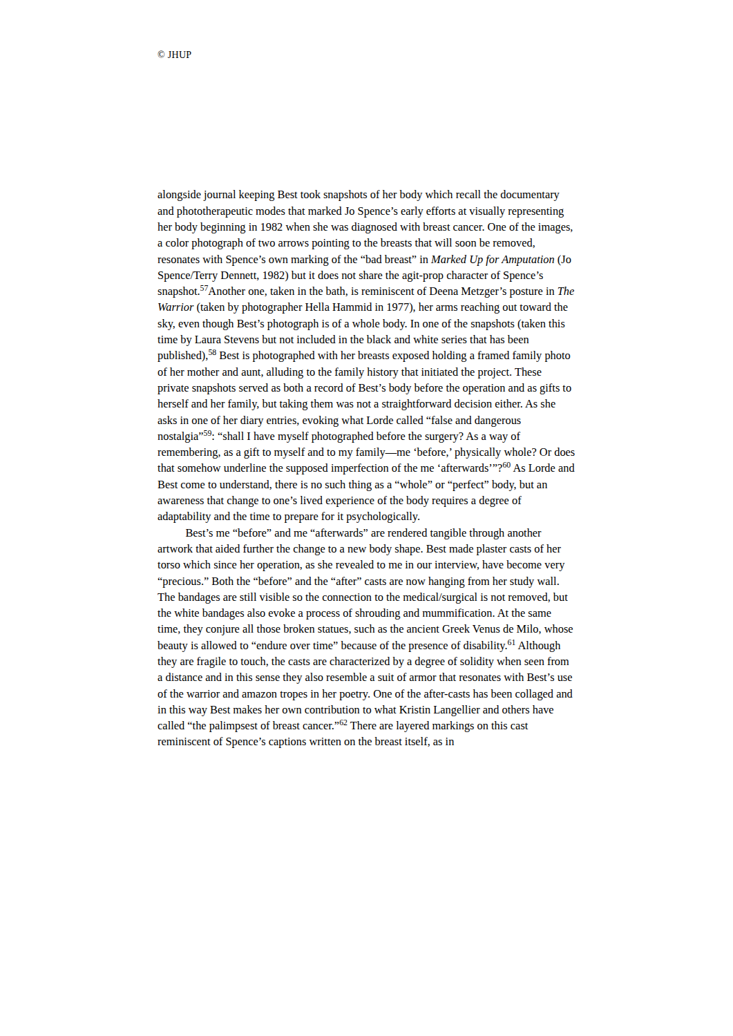© JHUP
alongside journal keeping Best took snapshots of her body which recall the documentary and phototherapeutic modes that marked Jo Spence’s early efforts at visually representing her body beginning in 1982 when she was diagnosed with breast cancer. One of the images, a color photograph of two arrows pointing to the breasts that will soon be removed, resonates with Spence’s own marking of the “bad breast” in Marked Up for Amputation (Jo Spence/Terry Dennett, 1982) but it does not share the agit-prop character of Spence’s snapshot.57Another one, taken in the bath, is reminiscent of Deena Metzger’s posture in The Warrior (taken by photographer Hella Hammid in 1977), her arms reaching out toward the sky, even though Best’s photograph is of a whole body. In one of the snapshots (taken this time by Laura Stevens but not included in the black and white series that has been published),58 Best is photographed with her breasts exposed holding a framed family photo of her mother and aunt, alluding to the family history that initiated the project. These private snapshots served as both a record of Best’s body before the operation and as gifts to herself and her family, but taking them was not a straightforward decision either. As she asks in one of her diary entries, evoking what Lorde called “false and dangerous nostalgia”59: “shall I have myself photographed before the surgery? As a way of remembering, as a gift to myself and to my family—me ‘before,’ physically whole? Or does that somehow underline the supposed imperfection of the me ‘afterwards’”?60 As Lorde and Best come to understand, there is no such thing as a “whole” or “perfect” body, but an awareness that change to one’s lived experience of the body requires a degree of adaptability and the time to prepare for it psychologically.
Best’s me “before” and me “afterwards” are rendered tangible through another artwork that aided further the change to a new body shape. Best made plaster casts of her torso which since her operation, as she revealed to me in our interview, have become very “precious.” Both the “before” and the “after” casts are now hanging from her study wall. The bandages are still visible so the connection to the medical/surgical is not removed, but the white bandages also evoke a process of shrouding and mummification. At the same time, they conjure all those broken statues, such as the ancient Greek Venus de Milo, whose beauty is allowed to “endure over time” because of the presence of disability.61 Although they are fragile to touch, the casts are characterized by a degree of solidity when seen from a distance and in this sense they also resemble a suit of armor that resonates with Best’s use of the warrior and amazon tropes in her poetry. One of the after-casts has been collaged and in this way Best makes her own contribution to what Kristin Langellier and others have called “the palimpsest of breast cancer.”62 There are layered markings on this cast reminiscent of Spence’s captions written on the breast itself, as in